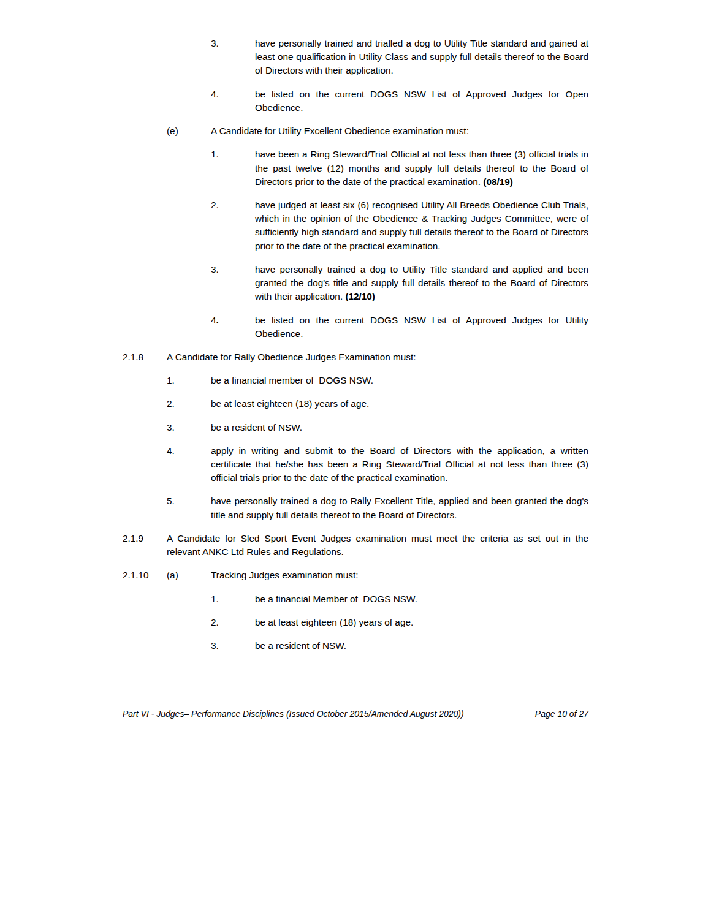3.
have personally trained and trialled a dog to Utility Title standard and gained at least one qualification in Utility Class and supply full details thereof to the Board of Directors with their application.
4.
be listed on the current DOGS NSW List of Approved Judges for Open Obedience.
(e)
A Candidate for Utility Excellent Obedience examination must:
1.
have been a Ring Steward/Trial Official at not less than three (3) official trials in the past twelve (12) months and supply full details thereof to the Board of Directors prior to the date of the practical examination. (08/19)
2.
have judged at least six (6) recognised Utility All Breeds Obedience Club Trials, which in the opinion of the Obedience & Tracking Judges Committee, were of sufficiently high standard and supply full details thereof to the Board of Directors prior to the date of the practical examination.
3.
have personally trained a dog to Utility Title standard and applied and been granted the dog's title and supply full details thereof to the Board of Directors with their application. (12/10)
4.
be listed on the current DOGS NSW List of Approved Judges for Utility Obedience.
2.1.8
A Candidate for Rally Obedience Judges Examination must:
1.
be a financial member of DOGS NSW.
2.
be at least eighteen (18) years of age.
3.
be a resident of NSW.
4.
apply in writing and submit to the Board of Directors with the application, a written certificate that he/she has been a Ring Steward/Trial Official at not less than three (3) official trials prior to the date of the practical examination.
5.
have personally trained a dog to Rally Excellent Title, applied and been granted the dog's title and supply full details thereof to the Board of Directors.
2.1.9
A Candidate for Sled Sport Event Judges examination must meet the criteria as set out in the relevant ANKC Ltd Rules and Regulations.
2.1.10
(a) Tracking Judges examination must:
1.
be a financial Member of DOGS NSW.
2.
be at least eighteen (18) years of age.
3.
be a resident of NSW.
Part VI - Judges– Performance Disciplines (Issued October 2015/Amended August 2020)) Page 10 of 27